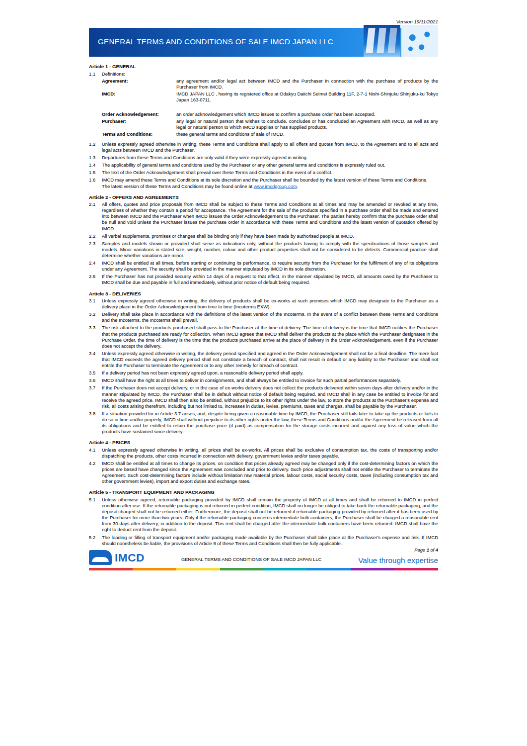Version 19/11/2021
GENERAL TERMS AND CONDITIONS OF SALE IMCD JAPAN LLC
Article 1 - GENERAL
| 1.1 Definitions: | |
| Agreement: | any agreement and/or legal act between IMCD and the Purchaser in connection with the purchase of products by the Purchaser from IMCD. |
| IMCD: | IMCD JAPAN LLC , having its registered office at Odakyu Daiichi Seimei Building 11F, 2-7-1 Nishi-Shinjuku Shinjuku-ku Tokyo Japan 163-0711. |
| Order Acknowledgement: | an order acknowledgement which IMCD issues to confirm a purchase order has been accepted. |
| Purchaser: | any legal or natural person that wishes to conclude, concludes or has concluded an Agreement with IMCD, as well as any legal or natural person to which IMCD supplies or has supplied products. |
| Terms and Conditions: | these general terms and conditions of sale of IMCD. |
1.2 Unless expressly agreed otherwise in writing, these Terms and Conditions shall apply to all offers and quotes from IMCD, to the Agreement and to all acts and legal acts between IMCD and the Purchaser.
1.3 Departures from these Terms and Conditions are only valid if they were expressly agreed in writing.
1.4 The applicability of general terms and conditions used by the Purchaser or any other general terms and conditions is expressly ruled out.
1.5 The text of the Order Acknowledgement shall prevail over these Terms and Conditions in the event of a conflict.
1.6 IMCD may amend these Terms and Conditions at its sole discretion and the Purchaser shall be bounded by the latest version of these Terms and Conditions.
The latest version of these Terms and Conditions may be found online at www.imcdgroup.com.
Article 2 - OFFERS AND AGREEMENTS
2.1 All offers, quotes and price proposals from IMCD shall be subject to these Terms and Conditions at all times and may be amended or revoked at any time, regardless of whether they contain a period for acceptance. The Agreement for the sale of the products specified in a purchase order shall be made and entered into between IMCD and the Purchaser when IMCD issues the Order Acknowledgement to the Purchaser. The parties hereby confirm that the purchase order shall be null and void unless the Purchaser issues the purchase order in accordance with these Terms and Conditions and the latest version of quotation offered by IMCD.
2.2 All verbal supplements, promises or changes shall be binding only if they have been made by authorised people at IMCD.
2.3 Samples and models shown or provided shall serve as indications only, without the products having to comply with the specifications of those samples and models. Minor variations in stated size, weight, number, colour and other product properties shall not be considered to be defects. Commercial practice shall determine whether variations are minor.
2.4 IMCD shall be entitled at all times, before starting or continuing its performance, to require security from the Purchaser for the fulfilment of any of its obligations under any Agreement. The security shall be provided in the manner stipulated by IMCD in its sole discretion.
2.5 If the Purchaser has not provided security within 14 days of a request to that effect, in the manner stipulated by IMCD, all amounts owed by the Purchaser to IMCD shall be due and payable in full and immediately, without prior notice of default being required.
Article 3 - DELIVERIES
3.1 Unless expressly agreed otherwise in writing, the delivery of products shall be ex-works at such premises which IMCD may designate to the Purchaser as a delivery place in the Order Acknowledgement from time to time (Incoterms EXW).
3.2 Delivery shall take place in accordance with the definitions of the latest version of the Incoterms. In the event of a conflict between these Terms and Conditions and the Incoterms, the Incoterms shall prevail.
3.3 The risk attached to the products purchased shall pass to the Purchaser at the time of delivery. The time of delivery is the time that IMCD notifies the Purchaser that the products purchased are ready for collection. When IMCD agrees that IMCD shall deliver the products at the place which the Purchaser designates in the Purchase Order, the time of delivery is the time that the products purchased arrive at the place of delivery in the Order Acknowledgement, even if the Purchaser does not accept the delivery.
3.4 Unless expressly agreed otherwise in writing, the delivery period specified and agreed in the Order Acknowledgement shall not be a final deadline. The mere fact that IMCD exceeds the agreed delivery period shall not constitute a breach of contract, shall not result in default or any liability to the Purchaser and shall not entitle the Purchaser to terminate the Agreement or to any other remedy for breach of contract.
3.5 If a delivery period has not been expressly agreed upon, a reasonable delivery period shall apply.
3.6 IMCD shall have the right at all times to deliver in consignments, and shall always be entitled to invoice for such partial performances separately.
3.7 If the Purchaser does not accept delivery, or in the case of ex-works delivery does not collect the products delivered within seven days after delivery and/or in the manner stipulated by IMCD, the Purchaser shall be in default without notice of default being required, and IMCD shall in any case be entitled to invoice for and receive the agreed price. IMCD shall then also be entitled, without prejudice to its other rights under the law, to store the products at the Purchaser's expense and risk, all costs arising therefrom, including but not limited to, increases in duties, levies, premiums, taxes and charges, shall be payable by the Purchaser.
3.8 If a situation provided for in Article 3.7 arises, and, despite being given a reasonable time by IMCD, the Purchaser still fails later to take up the products or fails to do so in time and/or properly, IMCD shall without prejudice to its other rights under the law, these Terms and Conditions and/or the Agreement be released from all its obligations and be entitled to retain the purchase price (if paid) as compensation for the storage costs incurred and against any loss of value which the products have sustained since delivery.
Article 4 - PRICES
4.1 Unless expressly agreed otherwise in writing, all prices shall be ex-works. All prices shall be exclusive of consumption tax, the costs of transporting and/or dispatching the products, other costs incurred in connection with delivery, government levies and/or taxes payable.
4.2 IMCD shall be entitled at all times to change its prices, on condition that prices already agreed may be changed only if the cost-determining factors on which the prices are based have changed since the Agreement was concluded and prior to delivery. Such price adjustments shall not entitle the Purchaser to terminate the Agreement. Such cost-determining factors include without limitation raw material prices, labour costs, social security costs, taxes (including consumption tax and other government levies), import and export duties and exchange rates.
Article 5 - TRANSPORT EQUIPMENT AND PACKAGING
5.1 Unless otherwise agreed, returnable packaging provided by IMCD shall remain the property of IMCD at all times and shall be returned to IMCD in perfect condition after use. If the returnable packaging is not returned in perfect condition, IMCD shall no longer be obliged to take back the returnable packaging, and the deposit charged shall not be returned either. Furthermore, the deposit shall not be returned if returnable packaging provided by returned after it has been used by the Purchaser for more than two years. Only if the returnable packaging concerns intermediate bulk containers, the Purchaser shall be charged a reasonable rent from 30 days after delivery, in addition to the deposit. This rent shall be charged after the intermediate bulk containers have been returned. IMCD shall have the right to deduct rent from the deposit.
5.2 The loading or filling of transport equipment and/or packaging made available by the Purchaser shall take place at the Purchaser's expense and risk. If IMCD should nonetheless be liable, the provisions of Article 8 of these Terms and Conditions shall then be fully applicable.
IMCD
GENERAL TERMS AND CONDITIONS OF SALE IMCD JAPAN LLC
Page 1 of 4
Value through expertise